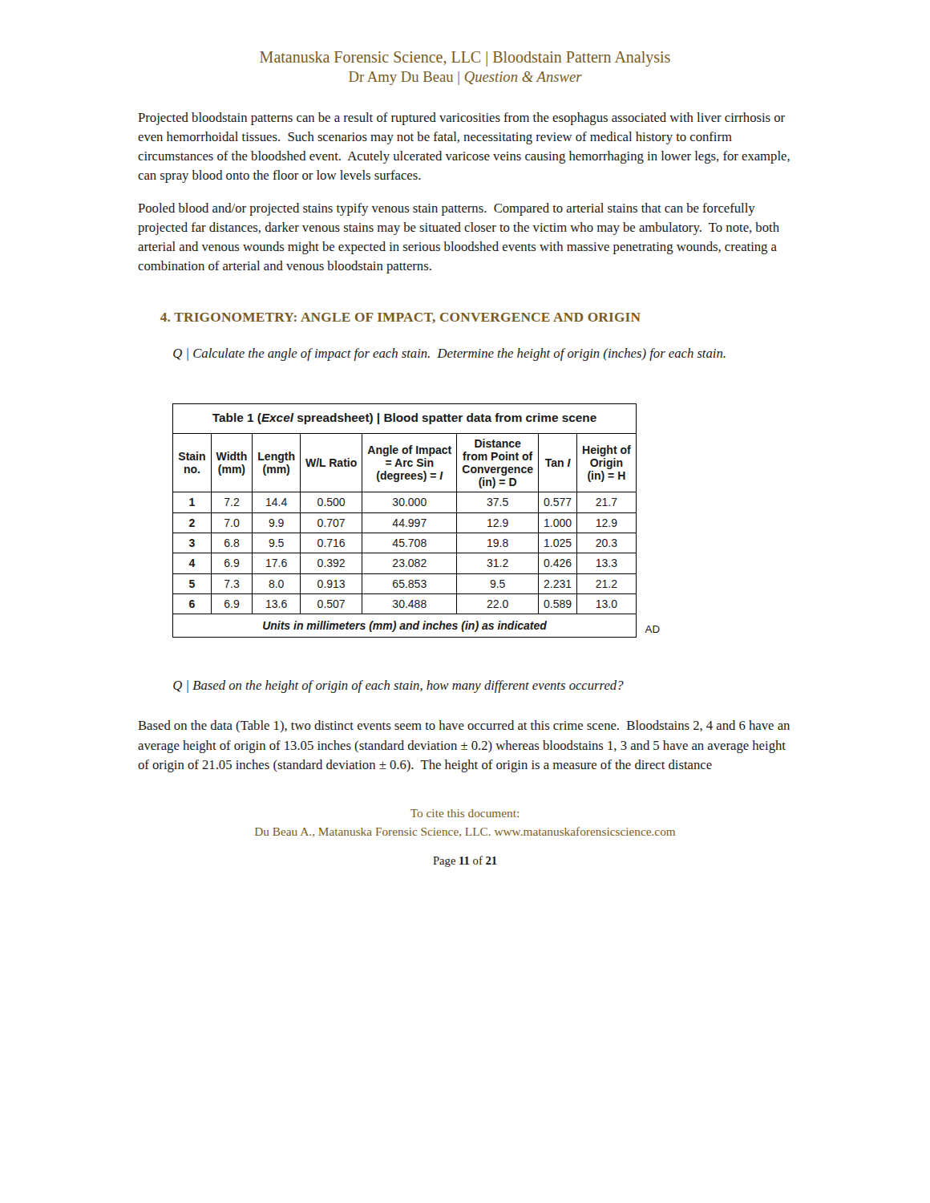Matanuska Forensic Science, LLC | Bloodstain Pattern Analysis
Dr Amy Du Beau | Question & Answer
Projected bloodstain patterns can be a result of ruptured varicosities from the esophagus associated with liver cirrhosis or even hemorrhoidal tissues. Such scenarios may not be fatal, necessitating review of medical history to confirm circumstances of the bloodshed event. Acutely ulcerated varicose veins causing hemorrhaging in lower legs, for example, can spray blood onto the floor or low levels surfaces.
Pooled blood and/or projected stains typify venous stain patterns. Compared to arterial stains that can be forcefully projected far distances, darker venous stains may be situated closer to the victim who may be ambulatory. To note, both arterial and venous wounds might be expected in serious bloodshed events with massive penetrating wounds, creating a combination of arterial and venous bloodstain patterns.
4. TRIGONOMETRY: ANGLE OF IMPACT, CONVERGENCE AND ORIGIN
Q | Calculate the angle of impact for each stain. Determine the height of origin (inches) for each stain.
Table 1 ( Excel spreadsheet) | Blood spatter data from crime scene
| Stain no. | Width (mm) | Length (mm) | W/L Ratio | Angle of Impact = Arc Sin (degrees) = I | Distance from Point of Convergence (in) = D | Tan I | Height of Origin (in) = H |
| --- | --- | --- | --- | --- | --- | --- | --- |
| 1 | 7.2 | 14.4 | 0.500 | 30.000 | 37.5 | 0.577 | 21.7 |
| 2 | 7.0 | 9.9 | 0.707 | 44.997 | 12.9 | 1.000 | 12.9 |
| 3 | 6.8 | 9.5 | 0.716 | 45.708 | 19.8 | 1.025 | 20.3 |
| 4 | 6.9 | 17.6 | 0.392 | 23.082 | 31.2 | 0.426 | 13.3 |
| 5 | 7.3 | 8.0 | 0.913 | 65.853 | 9.5 | 2.231 | 21.2 |
| 6 | 6.9 | 13.6 | 0.507 | 30.488 | 22.0 | 0.589 | 13.0 |
| Units in millimeters (mm) and inches (in) as indicated |
AD
Q | Based on the height of origin of each stain, how many different events occurred?
Based on the data (Table 1), two distinct events seem to have occurred at this crime scene. Bloodstains 2, 4 and 6 have an average height of origin of 13.05 inches (standard deviation ± 0.2) whereas bloodstains 1, 3 and 5 have an average height of origin of 21.05 inches (standard deviation ± 0.6). The height of origin is a measure of the direct distance
To cite this document:
Du Beau A., Matanuska Forensic Science, LLC. www.matanuskaforensicscience.com
Page 11 of 21